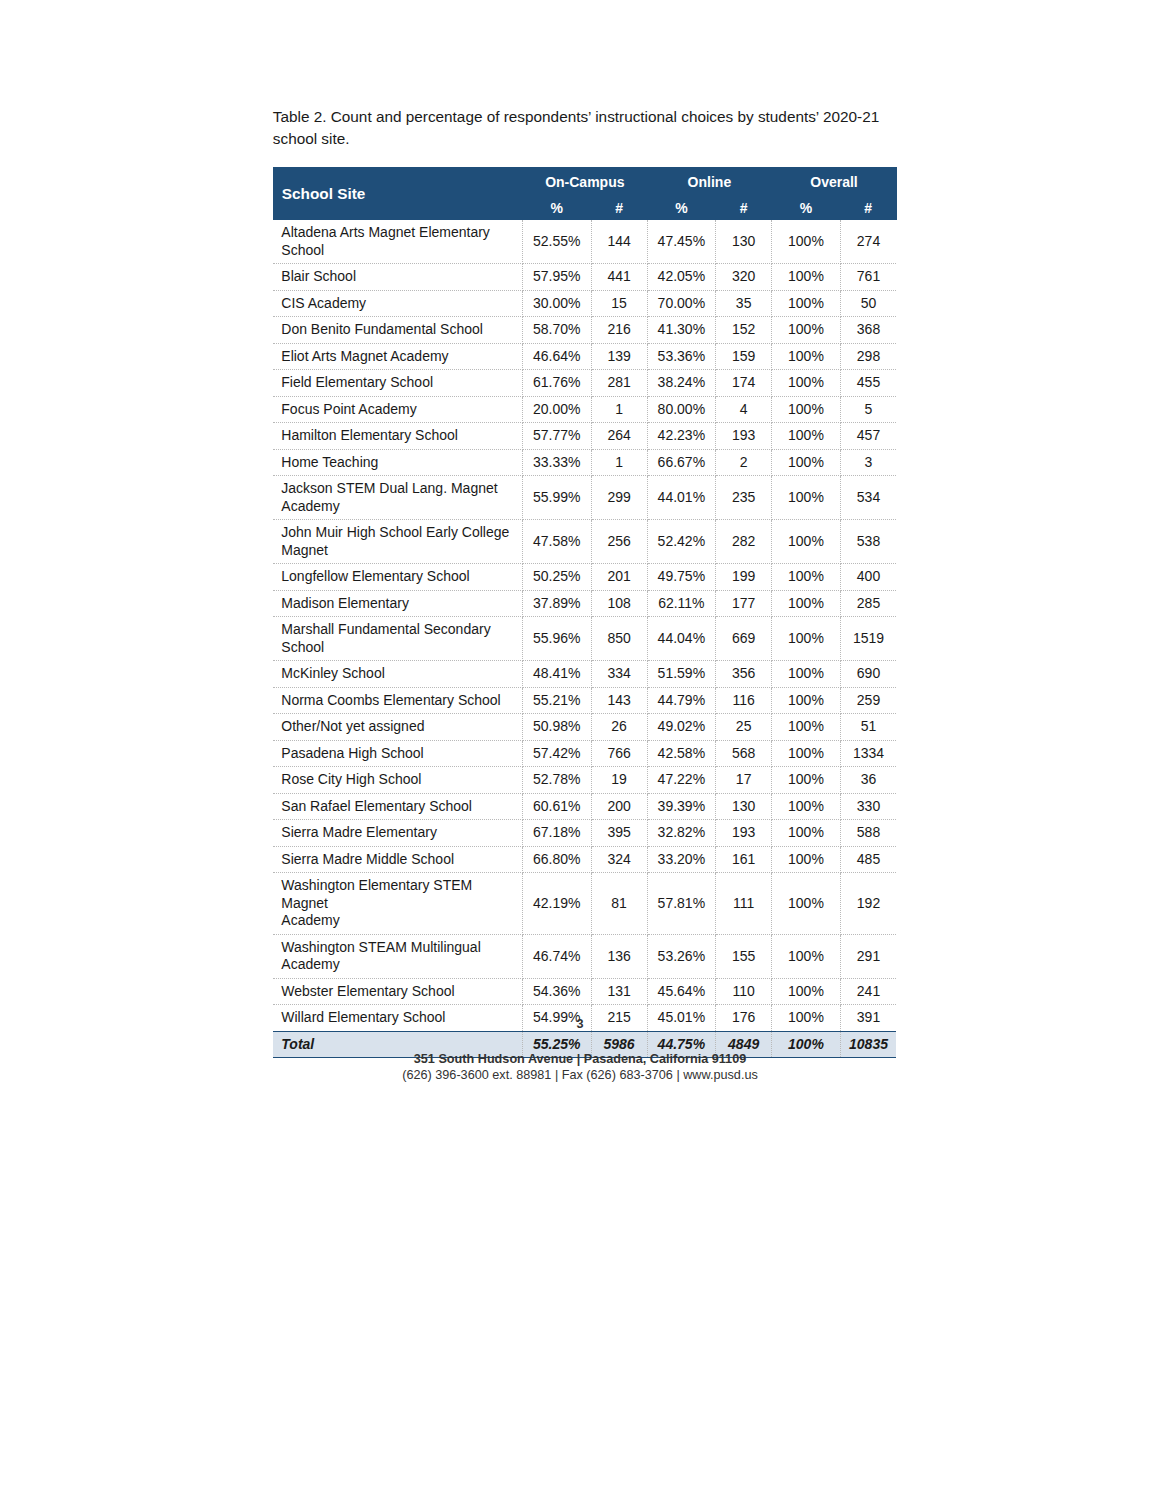Table 2. Count and percentage of respondents’ instructional choices by students’ 2020-21 school site.
| School Site | On-Campus | Online | Overall |
| --- | --- | --- | --- |
| % | # | % | # | % | # |
| Altadena Arts Magnet Elementary School | 52.55% | 144 | 47.45% | 130 | 100% | 274 |
| Blair School | 57.95% | 441 | 42.05% | 320 | 100% | 761 |
| CIS Academy | 30.00% | 15 | 70.00% | 35 | 100% | 50 |
| Don Benito Fundamental School | 58.70% | 216 | 41.30% | 152 | 100% | 368 |
| Eliot Arts Magnet Academy | 46.64% | 139 | 53.36% | 159 | 100% | 298 |
| Field Elementary School | 61.76% | 281 | 38.24% | 174 | 100% | 455 |
| Focus Point Academy | 20.00% | 1 | 80.00% | 4 | 100% | 5 |
| Hamilton Elementary School | 57.77% | 264 | 42.23% | 193 | 100% | 457 |
| Home Teaching | 33.33% | 1 | 66.67% | 2 | 100% | 3 |
| Jackson STEM Dual Lang. Magnet Academy | 55.99% | 299 | 44.01% | 235 | 100% | 534 |
| John Muir High School Early College Magnet | 47.58% | 256 | 52.42% | 282 | 100% | 538 |
| Longfellow Elementary School | 50.25% | 201 | 49.75% | 199 | 100% | 400 |
| Madison Elementary | 37.89% | 108 | 62.11% | 177 | 100% | 285 |
| Marshall Fundamental Secondary School | 55.96% | 850 | 44.04% | 669 | 100% | 1519 |
| McKinley School | 48.41% | 334 | 51.59% | 356 | 100% | 690 |
| Norma Coombs Elementary School | 55.21% | 143 | 44.79% | 116 | 100% | 259 |
| Other/Not yet assigned | 50.98% | 26 | 49.02% | 25 | 100% | 51 |
| Pasadena High School | 57.42% | 766 | 42.58% | 568 | 100% | 1334 |
| Rose City High School | 52.78% | 19 | 47.22% | 17 | 100% | 36 |
| San Rafael Elementary School | 60.61% | 200 | 39.39% | 130 | 100% | 330 |
| Sierra Madre Elementary | 67.18% | 395 | 32.82% | 193 | 100% | 588 |
| Sierra Madre Middle School | 66.80% | 324 | 33.20% | 161 | 100% | 485 |
| Washington Elementary STEM Magnet Academy | 42.19% | 81 | 57.81% | 111 | 100% | 192 |
| Washington STEAM Multilingual Academy | 46.74% | 136 | 53.26% | 155 | 100% | 291 |
| Webster Elementary School | 54.36% | 131 | 45.64% | 110 | 100% | 241 |
| Willard Elementary School | 54.99% | 215 | 45.01% | 176 | 100% | 391 |
| Total | 55.25% | 5986 | 44.75% | 4849 | 100% | 10835 |
3
351 South Hudson Avenue | Pasadena, California 91109
(626) 396-3600 ext. 88981 | Fax (626) 683-3706 | www.pusd.us